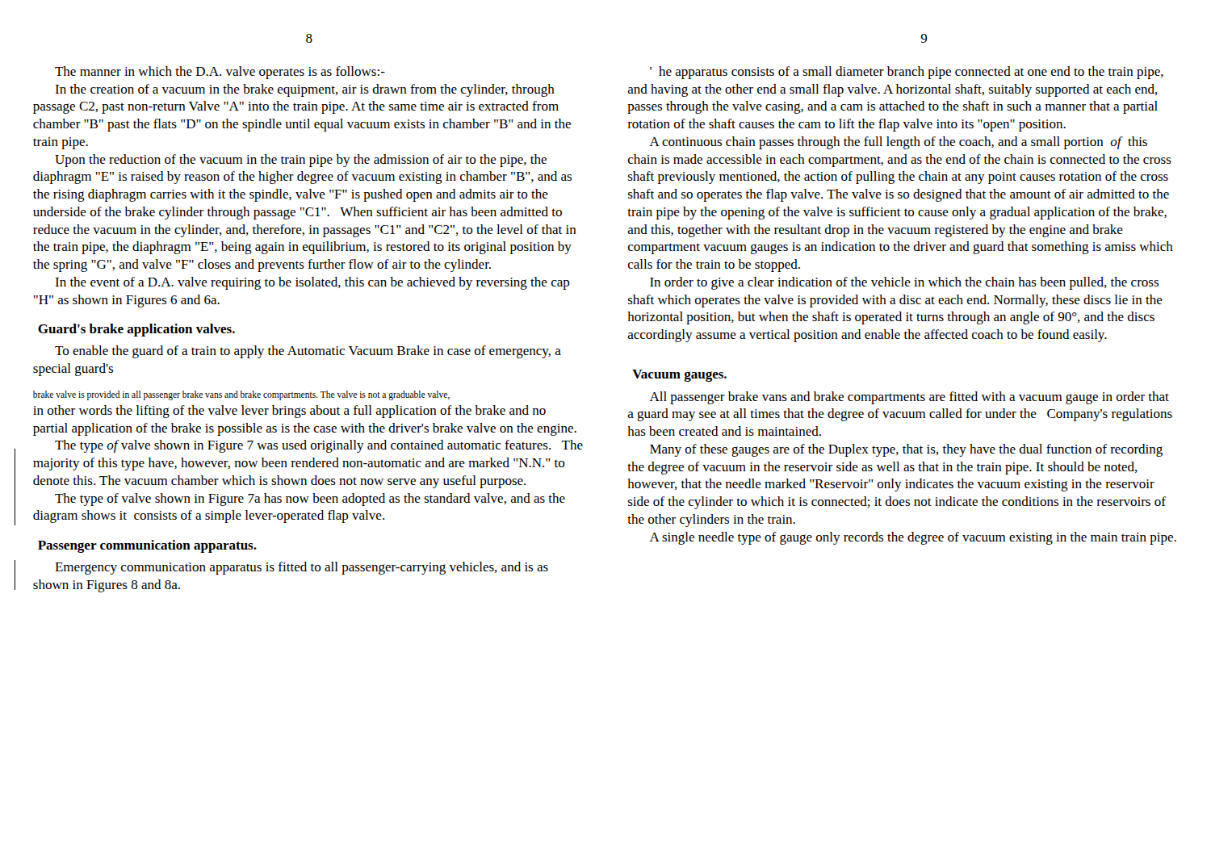8
The manner in which the D.A. valve operates is as follows:-
In the creation of a vacuum in the brake equipment, air is drawn from the cylinder, through passage C2, past non-return Valve "A" into the train pipe. At the same time air is extracted from chamber "B" past the flats "D" on the spindle until equal vacuum exists in chamber "B" and in the train pipe.
Upon the reduction of the vacuum in the train pipe by the admission of air to the pipe, the diaphragm "E" is raised by reason of the higher degree of vacuum existing in chamber "B", and as the rising diaphragm carries with it the spindle, valve "F" is pushed open and admits air to the underside of the brake cylinder through passage "C1". When sufficient air has been admitted to reduce the vacuum in the cylinder, and, therefore, in passages "C1" and "C2", to the level of that in the train pipe, the diaphragm "E", being again in equilibrium, is restored to its original position by the spring "G", and valve "F" closes and prevents further flow of air to the cylinder.
In the event of a D.A. valve requiring to be isolated, this can be achieved by reversing the cap "H" as shown in Figures 6 and 6a.
Guard's brake application valves.
To enable the guard of a train to apply the Automatic Vacuum Brake in case of emergency, a special guard's
brake valve is provided in all passenger brake vans and brake compartments. The valve is not a graduable valve,
in other words the lifting of the valve lever brings about a full application of the brake and no partial application of the brake is possible as is the case with the driver's brake valve on the engine.
The type of valve shown in Figure 7 was used originally and contained automatic features. The majority of this type have, however, now been rendered non-automatic and are marked "N.N." to denote this. The vacuum chamber which is shown does not now serve any useful purpose.
The type of valve shown in Figure 7a has now been adopted as the standard valve, and as the diagram shows it consists of a simple lever-operated flap valve.
Passenger communication apparatus.
Emergency communication apparatus is fitted to all passenger-carrying vehicles, and is as shown in Figures 8 and 8a.
9
' he apparatus consists of a small diameter branch pipe connected at one end to the train pipe, and having at the other end a small flap valve. A horizontal shaft, suitably supported at each end, passes through the valve casing, and a cam is attached to the shaft in such a manner that a partial rotation of the shaft causes the cam to lift the flap valve into its "open" position.
A continuous chain passes through the full length of the coach, and a small portion of this chain is made accessible in each compartment, and as the end of the chain is connected to the cross shaft previously mentioned, the action of pulling the chain at any point causes rotation of the cross shaft and so operates the flap valve. The valve is so designed that the amount of air admitted to the train pipe by the opening of the valve is sufficient to cause only a gradual application of the brake, and this, together with the resultant drop in the vacuum registered by the engine and brake compartment vacuum gauges is an indication to the driver and guard that something is amiss which calls for the train to be stopped.
In order to give a clear indication of the vehicle in which the chain has been pulled, the cross shaft which operates the valve is provided with a disc at each end. Normally, these discs lie in the horizontal position, but when the shaft is operated it turns through an angle of 90°, and the discs accordingly assume a vertical position and enable the affected coach to be found easily.
Vacuum gauges.
All passenger brake vans and brake compartments are fitted with a vacuum gauge in order that a guard may see at all times that the degree of vacuum called for under the Company's regulations has been created and is maintained.
Many of these gauges are of the Duplex type, that is, they have the dual function of recording the degree of vacuum in the reservoir side as well as that in the train pipe. It should be noted, however, that the needle marked "Reservoir" only indicates the vacuum existing in the reservoir side of the cylinder to which it is connected; it does not indicate the conditions in the reservoirs of the other cylinders in the train.
A single needle type of gauge only records the degree of vacuum existing in the main train pipe.